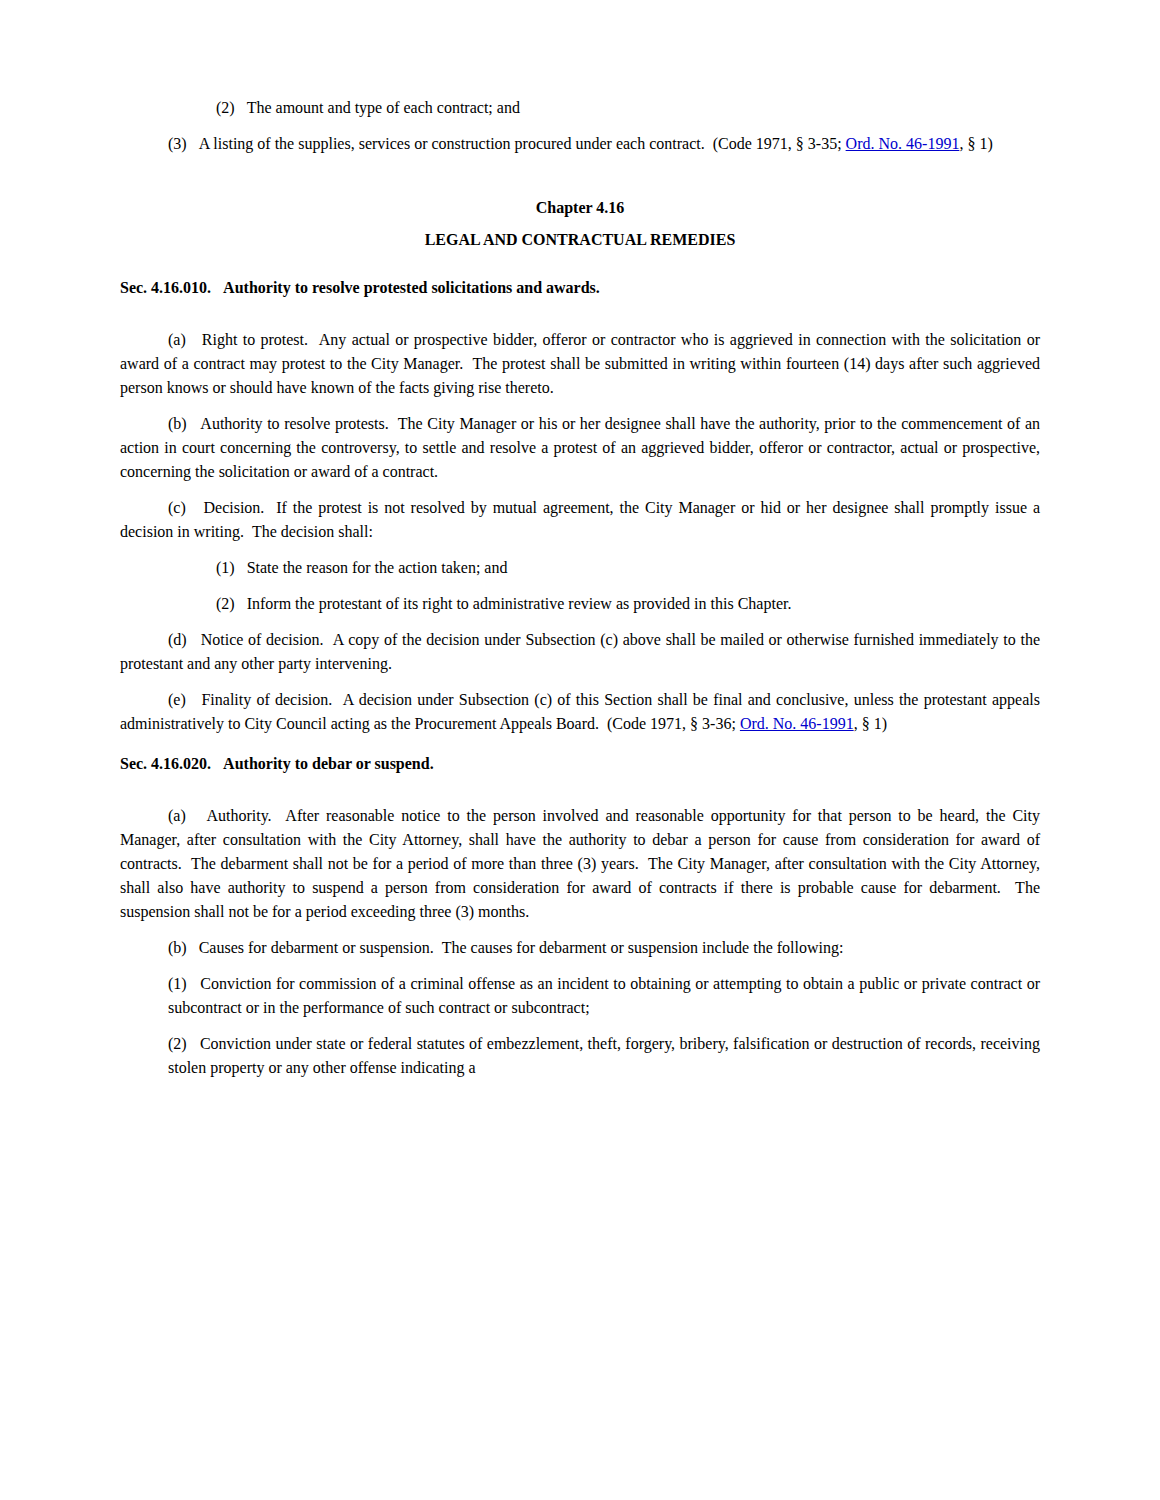(2) The amount and type of each contract; and
(3) A listing of the supplies, services or construction procured under each contract. (Code 1971, § 3-35; Ord. No. 46-1991, § 1)
Chapter 4.16
LEGAL AND CONTRACTUAL REMEDIES
Sec. 4.16.010. Authority to resolve protested solicitations and awards.
(a) Right to protest. Any actual or prospective bidder, offeror or contractor who is aggrieved in connection with the solicitation or award of a contract may protest to the City Manager. The protest shall be submitted in writing within fourteen (14) days after such aggrieved person knows or should have known of the facts giving rise thereto.
(b) Authority to resolve protests. The City Manager or his or her designee shall have the authority, prior to the commencement of an action in court concerning the controversy, to settle and resolve a protest of an aggrieved bidder, offeror or contractor, actual or prospective, concerning the solicitation or award of a contract.
(c) Decision. If the protest is not resolved by mutual agreement, the City Manager or hid or her designee shall promptly issue a decision in writing. The decision shall:
(1) State the reason for the action taken; and
(2) Inform the protestant of its right to administrative review as provided in this Chapter.
(d) Notice of decision. A copy of the decision under Subsection (c) above shall be mailed or otherwise furnished immediately to the protestant and any other party intervening.
(e) Finality of decision. A decision under Subsection (c) of this Section shall be final and conclusive, unless the protestant appeals administratively to City Council acting as the Procurement Appeals Board. (Code 1971, § 3-36; Ord. No. 46-1991, § 1)
Sec. 4.16.020. Authority to debar or suspend.
(a) Authority. After reasonable notice to the person involved and reasonable opportunity for that person to be heard, the City Manager, after consultation with the City Attorney, shall have the authority to debar a person for cause from consideration for award of contracts. The debarment shall not be for a period of more than three (3) years. The City Manager, after consultation with the City Attorney, shall also have authority to suspend a person from consideration for award of contracts if there is probable cause for debarment. The suspension shall not be for a period exceeding three (3) months.
(b) Causes for debarment or suspension. The causes for debarment or suspension include the following:
(1) Conviction for commission of a criminal offense as an incident to obtaining or attempting to obtain a public or private contract or subcontract or in the performance of such contract or subcontract;
(2) Conviction under state or federal statutes of embezzlement, theft, forgery, bribery, falsification or destruction of records, receiving stolen property or any other offense indicating a